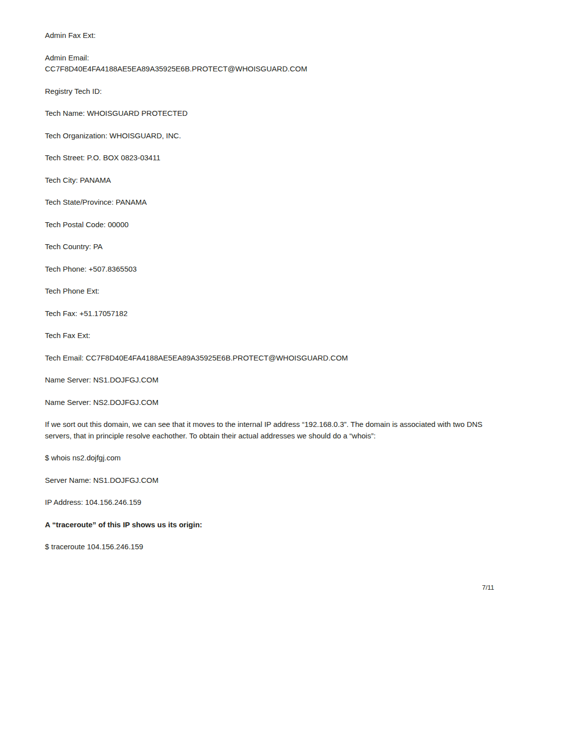Admin Fax Ext:
Admin Email:
CC7F8D40E4FA4188AE5EA89A35925E6B.PROTECT@WHOISGUARD.COM
Registry Tech ID:
Tech Name: WHOISGUARD PROTECTED
Tech Organization: WHOISGUARD, INC.
Tech Street: P.O. BOX 0823-03411
Tech City: PANAMA
Tech State/Province: PANAMA
Tech Postal Code: 00000
Tech Country: PA
Tech Phone: +507.8365503
Tech Phone Ext:
Tech Fax: +51.17057182
Tech Fax Ext:
Tech Email: CC7F8D40E4FA4188AE5EA89A35925E6B.PROTECT@WHOISGUARD.COM
Name Server: NS1.DOJFGJ.COM
Name Server: NS2.DOJFGJ.COM
If we sort out this domain, we can see that it moves to the internal IP address “192.168.0.3”. The domain is associated with two DNS servers, that in principle resolve eachother. To obtain their actual addresses we should do a “whois”:
$ whois ns2.dojfgj.com
Server Name: NS1.DOJFGJ.COM
IP Address: 104.156.246.159
A “traceroute” of this IP shows us its origin:
$ traceroute 104.156.246.159
7/11